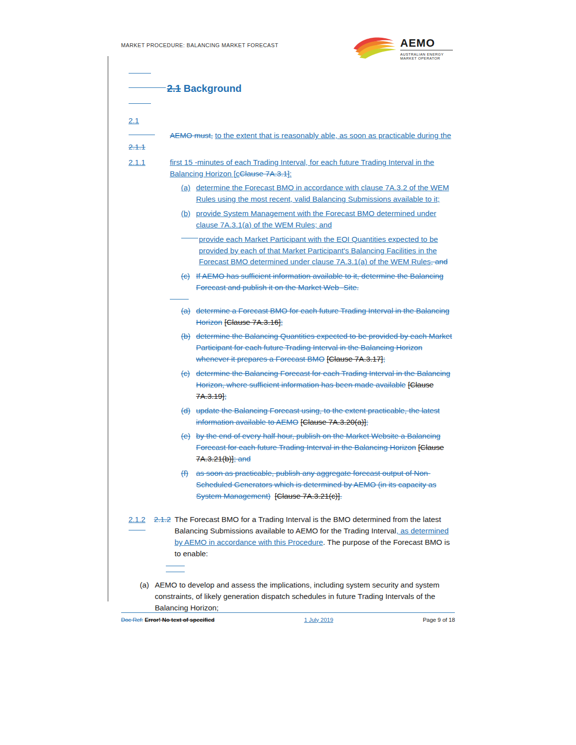Market Procedure: Balancing Market Forecast
AEMO AUSTRALIAN ENERGY MARKET OPERATOR
2.1 Background
2.1
2.1.1
AEMO must, to the extent that is reasonably able, as soon as practicable during the
2.1.1
first 15 -minutes of each Trading Interval, for each future Trading Interval in the Balancing Horizon [c Clause 7A.3.1]:
(a)
determine the Forecast BMO in accordance with clause 7A.3.2 of the WEM Rules using the most recent, valid Balancing Submissions available to it;
(b)
provide System Management with the Forecast BMO determined under clause 7A.3.1(a) of the WEM Rules; and
provide each Market Participant with the EOI Quantities expected to be provided by each of that Market Participant's Balancing Facilities in the Forecast BMO determined under clause 7A.3.1(a) of the WEM Rules, and
(c)
If AEMO has sufficient information available to it, determine the Balancing Forecast and publish it on the Market Web -Site.
(a)
determine a Forecast BMO for each future Trading Interval in the Balancing Horizon [Clause 7A.3.16];
(b)
determine the Balancing Quantities expected to be provided by each Market Participant for each future Trading Interval in the Balancing Horizon whenever it prepares a Forecast BMO [Clause 7A.3.17];
(c)
determine the Balancing Forecast for each Trading Interval in the Balancing Horizon, where sufficient information has been made available [Clause 7A.3.19];
(d)
update the Balancing Forecast using, to the extent practicable, the latest information available to AEMO [Clause 7A.3.20(a)];
(e)
by the end of every half hour, publish on the Market Website a Balancing Forecast for each future Trading Interval in the Balancing Horizon [Clause 7A.3.21(b)]; and
(f)
as soon as practicable, publish any aggregate forecast output of Non-Scheduled Generators which is determined by AEMO (in its capacity as System Management) [Clause 7A.3.21(c)].
2.1.2 2.1.2
The Forecast BMO for a Trading Interval is the BMO determined from the latest Balancing Submissions available to AEMO for the Trading Interval, as determined by AEMO in accordance with this Procedure. The purpose of the Forecast BMO is to enable:
(a)
AEMO to develop and assess the implications, including system security and system constraints, of likely generation dispatch schedules in future Trading Intervals of the Balancing Horizon;
Doc Ref: Error! No text of specified
1 July 2019
Page 9 of 18